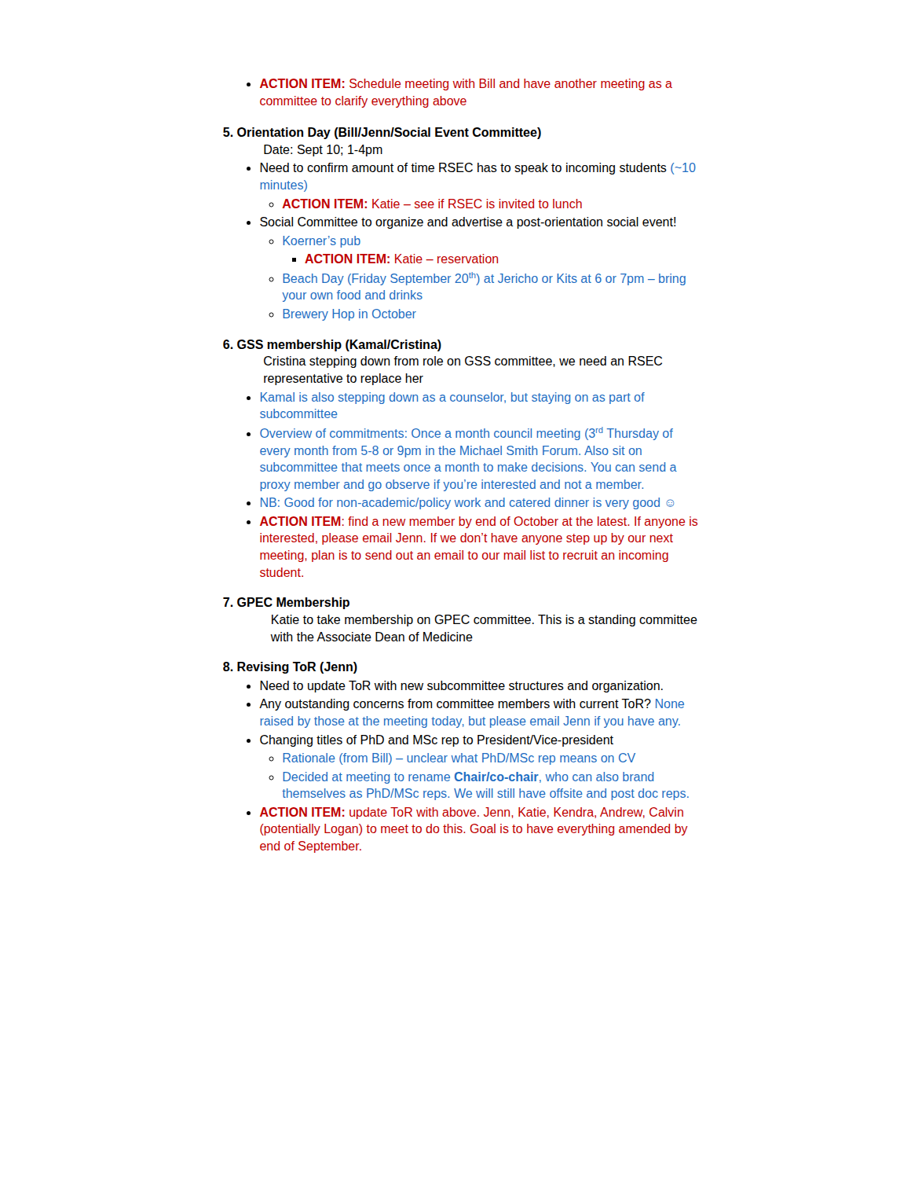ACTION ITEM: Schedule meeting with Bill and have another meeting as a committee to clarify everything above
Orientation Day (Bill/Jenn/Social Event Committee)
Date: Sept 10; 1-4pm
Need to confirm amount of time RSEC has to speak to incoming students (~10 minutes)
ACTION ITEM: Katie – see if RSEC is invited to lunch
Social Committee to organize and advertise a post-orientation social event!
Koerner’s pub
ACTION ITEM: Katie – reservation
Beach Day (Friday September 20th) at Jericho or Kits at 6 or 7pm – bring your own food and drinks
Brewery Hop in October
GSS membership (Kamal/Cristina)
Cristina stepping down from role on GSS committee, we need an RSEC representative to replace her
Kamal is also stepping down as a counselor, but staying on as part of subcommittee
Overview of commitments: Once a month council meeting (3rd Thursday of every month from 5-8 or 9pm in the Michael Smith Forum. Also sit on subcommittee that meets once a month to make decisions. You can send a proxy member and go observe if you’re interested and not a member.
NB: Good for non-academic/policy work and catered dinner is very good ☺
ACTION ITEM: find a new member by end of October at the latest. If anyone is interested, please email Jenn. If we don’t have anyone step up by our next meeting, plan is to send out an email to our mail list to recruit an incoming student.
GPEC Membership
Katie to take membership on GPEC committee. This is a standing committee with the Associate Dean of Medicine
Revising ToR (Jenn)
Need to update ToR with new subcommittee structures and organization.
Any outstanding concerns from committee members with current ToR? None raised by those at the meeting today, but please email Jenn if you have any.
Changing titles of PhD and MSc rep to President/Vice-president
Rationale (from Bill) – unclear what PhD/MSc rep means on CV
Decided at meeting to rename Chair/co-chair, who can also brand themselves as PhD/MSc reps. We will still have offsite and post doc reps.
ACTION ITEM: update ToR with above. Jenn, Katie, Kendra, Andrew, Calvin (potentially Logan) to meet to do this. Goal is to have everything amended by end of September.